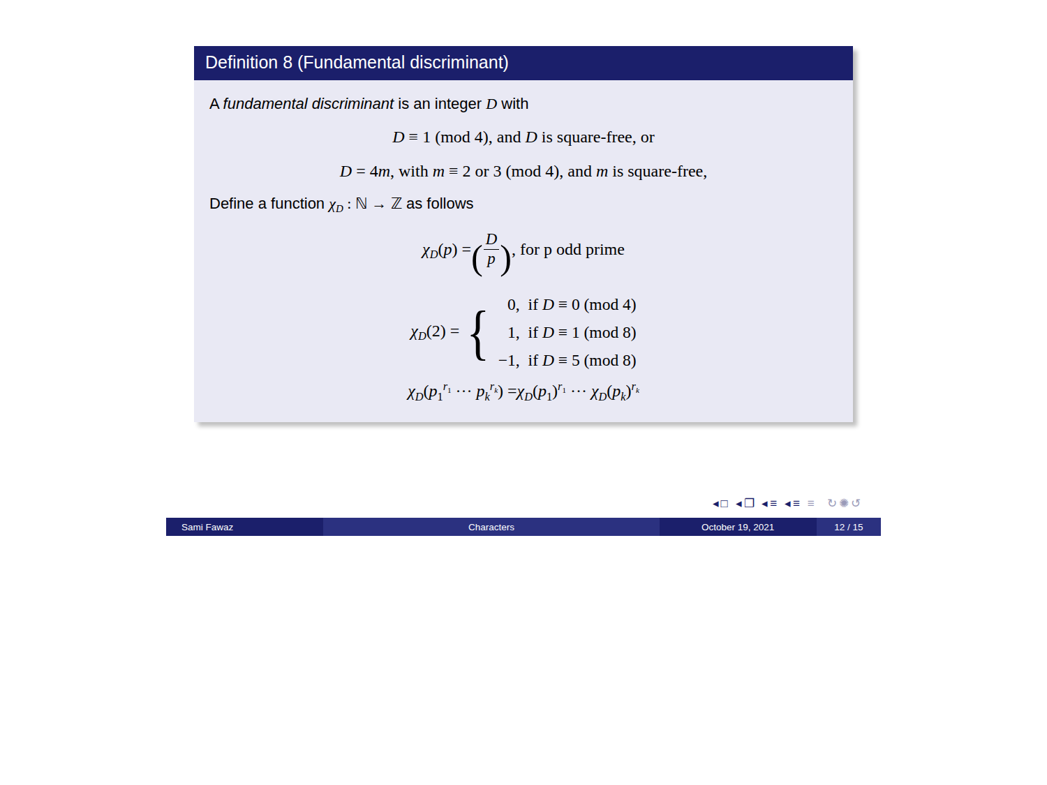Definition 8 (Fundamental discriminant)
A fundamental discriminant is an integer D with
D ≡ 1 (mod 4), and D is square-free, or
D = 4m, with m ≡ 2 or 3 (mod 4), and m is square-free,
Define a function χD : ℕ → ℤ as follows
χD(p) =(Dp), for p odd prime
χD(2) = {
| 0, | if D ≡ 0 ( mod 4) |
| 1, | if D ≡ 1 ( mod 8) |
| −1, | if D ≡ 5 ( mod 8) |
χD(p1r1 ··· pkrk) =χD(p1)r1 ··· χD(pk)rk
◂□ ◂❐ ◂≡ ◂≡ ≡ ↻✺↺
Sami Fawaz
Characters
October 19, 2021
12 / 15